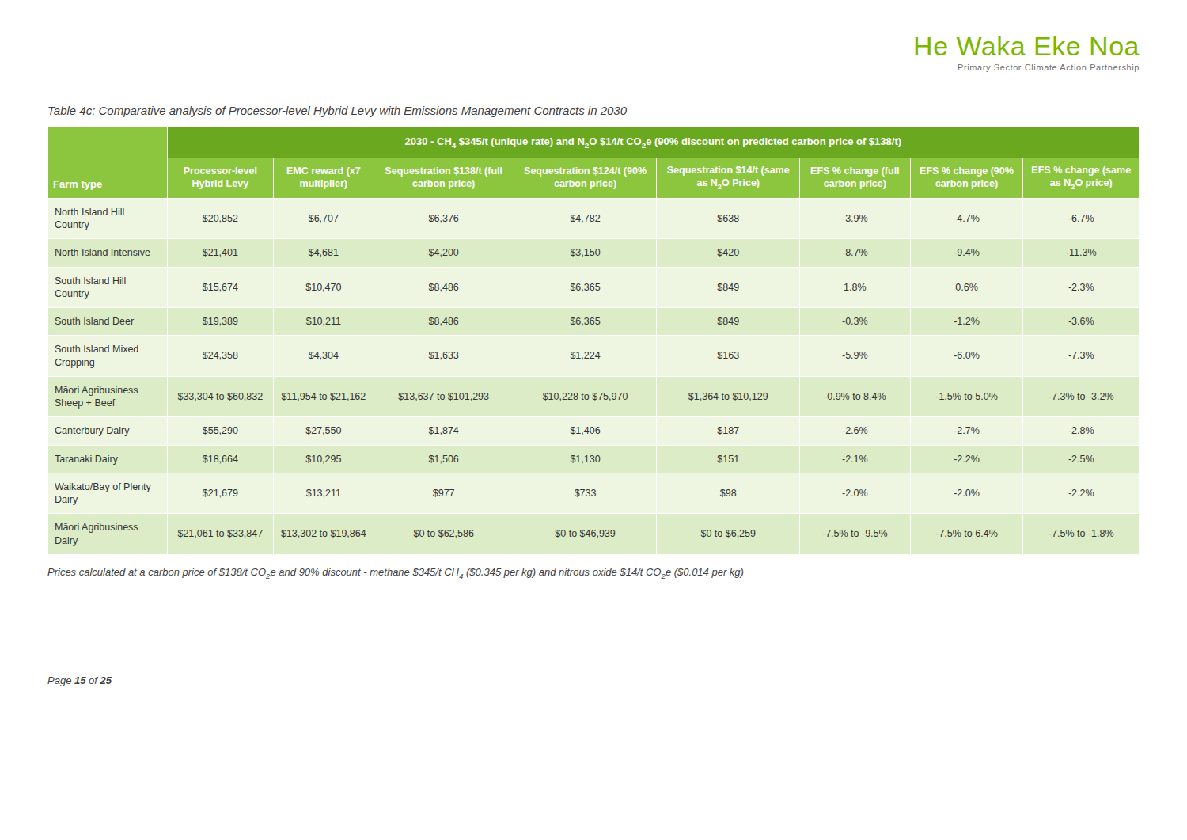He Waka Eke Noa
Primary Sector Climate Action Partnership
Table 4c: Comparative analysis of Processor-level Hybrid Levy with Emissions Management Contracts in 2030
| Farm type | 2030 - CH 4 $345/t (unique rate) and N 2 O $14/t CO 2 e (90% discount on predicted carbon price of $138/t) |
| --- | --- |
| Processor-level Hybrid Levy | EMC reward (x7 multiplier) | Sequestration $138/t (full carbon price) | Sequestration $124/t (90% carbon price) | Sequestration $14/t (same as N 2 O Price) | EFS % change (full carbon price) | EFS % change (90% carbon price) | EFS % change (same as N 2 O price) |
| North Island Hill Country | $20,852 | $6,707 | $6,376 | $4,782 | $638 | -3.9% | -4.7% | -6.7% |
| North Island Intensive | $21,401 | $4,681 | $4,200 | $3,150 | $420 | -8.7% | -9.4% | -11.3% |
| South Island Hill Country | $15,674 | $10,470 | $8,486 | $6,365 | $849 | 1.8% | 0.6% | -2.3% |
| South Island Deer | $19,389 | $10,211 | $8,486 | $6,365 | $849 | -0.3% | -1.2% | -3.6% |
| South Island Mixed Cropping | $24,358 | $4,304 | $1,633 | $1,224 | $163 | -5.9% | -6.0% | -7.3% |
| Māori Agribusiness Sheep + Beef | $33,304 to $60,832 | $11,954 to $21,162 | $13,637 to $101,293 | $10,228 to $75,970 | $1,364 to $10,129 | -0.9% to 8.4% | -1.5% to 5.0% | -7.3% to -3.2% |
| Canterbury Dairy | $55,290 | $27,550 | $1,874 | $1,406 | $187 | -2.6% | -2.7% | -2.8% |
| Taranaki Dairy | $18,664 | $10,295 | $1,506 | $1,130 | $151 | -2.1% | -2.2% | -2.5% |
| Waikato/Bay of Plenty Dairy | $21,679 | $13,211 | $977 | $733 | $98 | -2.0% | -2.0% | -2.2% |
| Māori Agribusiness Dairy | $21,061 to $33,847 | $13,302 to $19,864 | $0 to $62,586 | $0 to $46,939 | $0 to $6,259 | -7.5% to -9.5% | -7.5% to 6.4% | -7.5% to -1.8% |
Prices calculated at a carbon price of $138/t CO2e and 90% discount - methane $345/t CH4 ($0.345 per kg) and nitrous oxide $14/t CO2e ($0.014 per kg)
Page 15 of 25